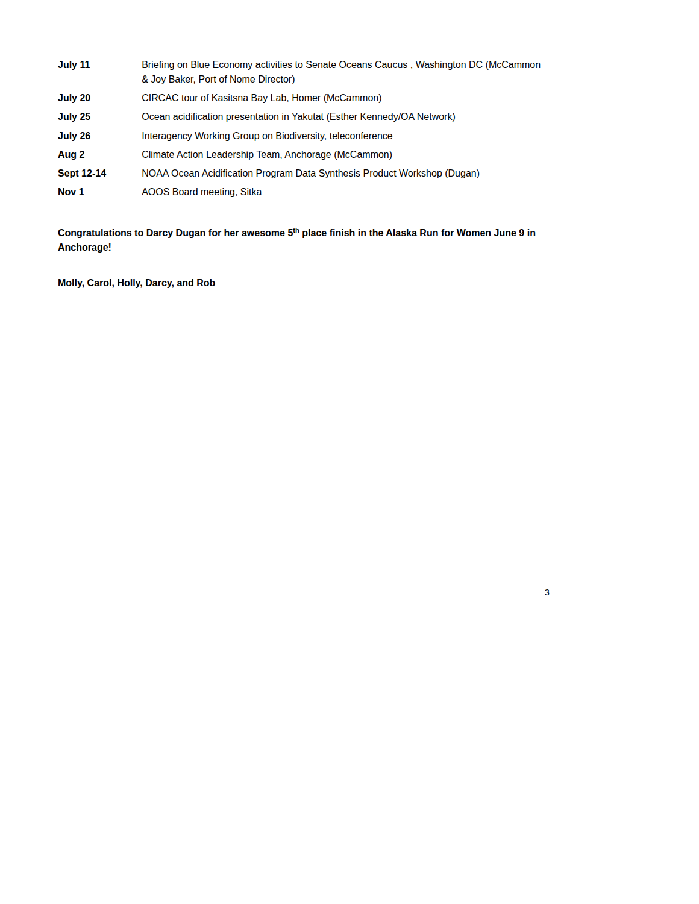| July 11 | Briefing on Blue Economy activities to Senate Oceans Caucus , Washington DC (McCammon & Joy Baker, Port of Nome Director) |
| July 20 | CIRCAC tour of Kasitsna Bay Lab, Homer (McCammon) |
| July 25 | Ocean acidification presentation in Yakutat (Esther Kennedy/OA Network) |
| July 26 | Interagency Working Group on Biodiversity, teleconference |
| Aug 2 | Climate Action Leadership Team, Anchorage (McCammon) |
| Sept 12-14 | NOAA Ocean Acidification Program Data Synthesis Product Workshop (Dugan) |
| Nov 1 | AOOS Board meeting, Sitka |
Congratulations to Darcy Dugan for her awesome 5th place finish in the Alaska Run for Women June 9 in Anchorage!
Molly, Carol, Holly, Darcy, and Rob
3